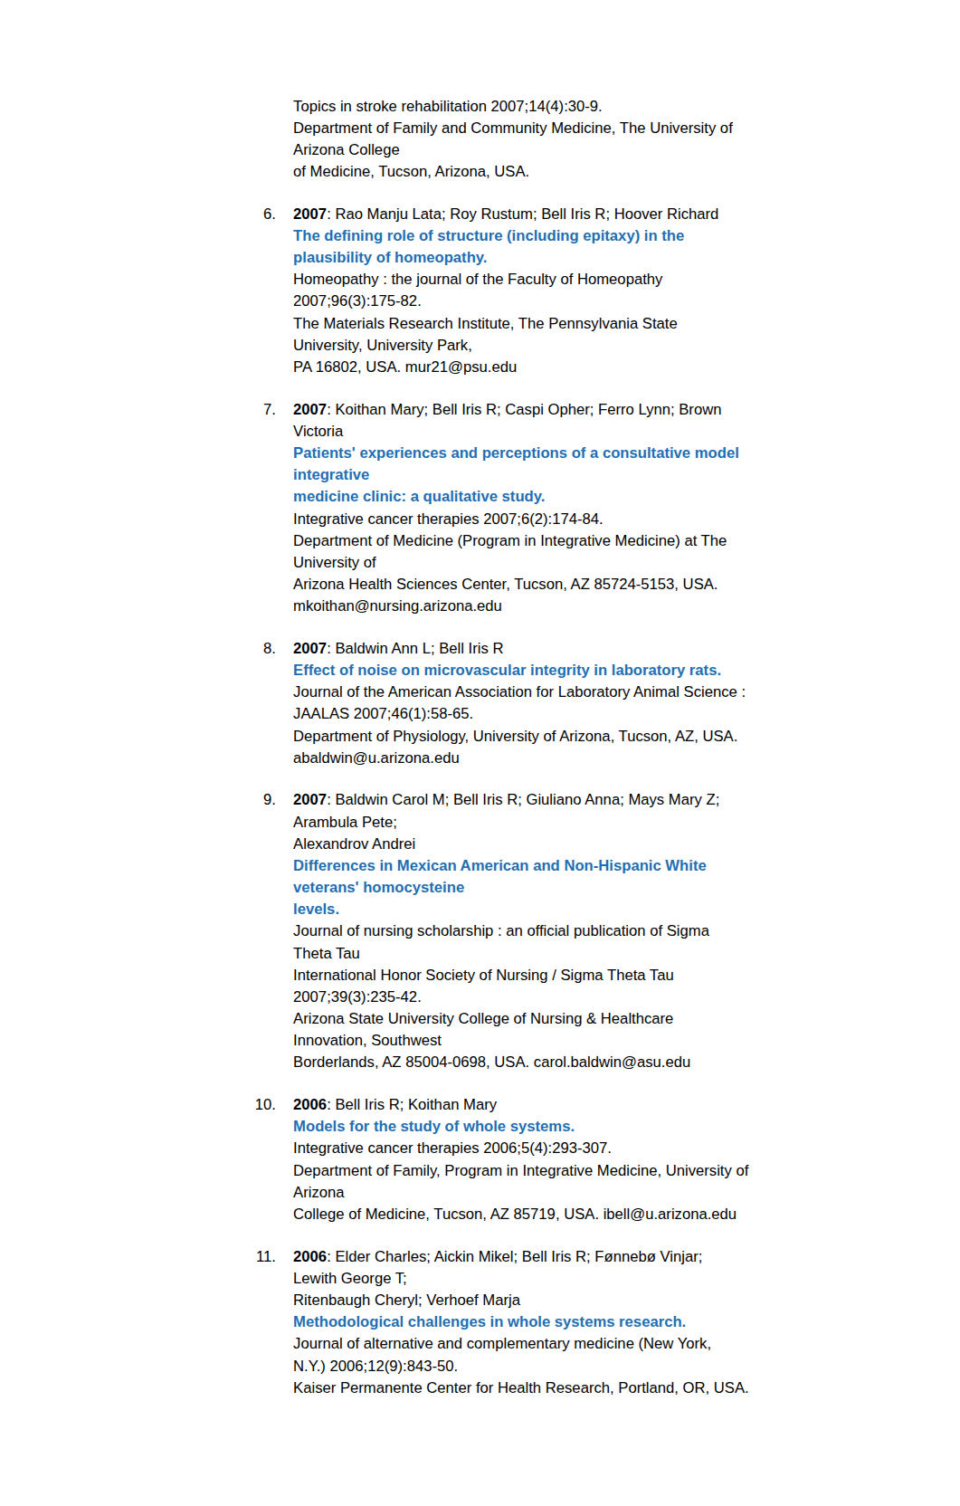Topics in stroke rehabilitation 2007;14(4):30-9.
Department of Family and Community Medicine, The University of Arizona College
of Medicine, Tucson, Arizona, USA.
2007: Rao Manju Lata; Roy Rustum; Bell Iris R; Hoover Richard The defining role of structure (including epitaxy) in the plausibility of homeopathy. Homeopathy : the journal of the Faculty of Homeopathy 2007;96(3):175-82. The Materials Research Institute, The Pennsylvania State University, University Park, PA 16802, USA. mur21@psu.edu
2007: Koithan Mary; Bell Iris R; Caspi Opher; Ferro Lynn; Brown Victoria Patients' experiences and perceptions of a consultative model integrative medicine clinic: a qualitative study. Integrative cancer therapies 2007;6(2):174-84. Department of Medicine (Program in Integrative Medicine) at The University of Arizona Health Sciences Center, Tucson, AZ 85724-5153, USA. mkoithan@nursing.arizona.edu
2007: Baldwin Ann L; Bell Iris R Effect of noise on microvascular integrity in laboratory rats. Journal of the American Association for Laboratory Animal Science : JAALAS 2007;46(1):58-65. Department of Physiology, University of Arizona, Tucson, AZ, USA. abaldwin@u.arizona.edu
2007: Baldwin Carol M; Bell Iris R; Giuliano Anna; Mays Mary Z; Arambula Pete; Alexandrov Andrei Differences in Mexican American and Non-Hispanic White veterans' homocysteine levels. Journal of nursing scholarship : an official publication of Sigma Theta Tau International Honor Society of Nursing / Sigma Theta Tau 2007;39(3):235-42. Arizona State University College of Nursing & Healthcare Innovation, Southwest Borderlands, AZ 85004-0698, USA. carol.baldwin@asu.edu
2006: Bell Iris R; Koithan Mary Models for the study of whole systems. Integrative cancer therapies 2006;5(4):293-307. Department of Family, Program in Integrative Medicine, University of Arizona College of Medicine, Tucson, AZ 85719, USA. ibell@u.arizona.edu
2006: Elder Charles; Aickin Mikel; Bell Iris R; Fønnebø Vinjar; Lewith George T; Ritenbaugh Cheryl; Verhoef Marja Methodological challenges in whole systems research. Journal of alternative and complementary medicine (New York, N.Y.) 2006;12(9):843-50. Kaiser Permanente Center for Health Research, Portland, OR, USA.